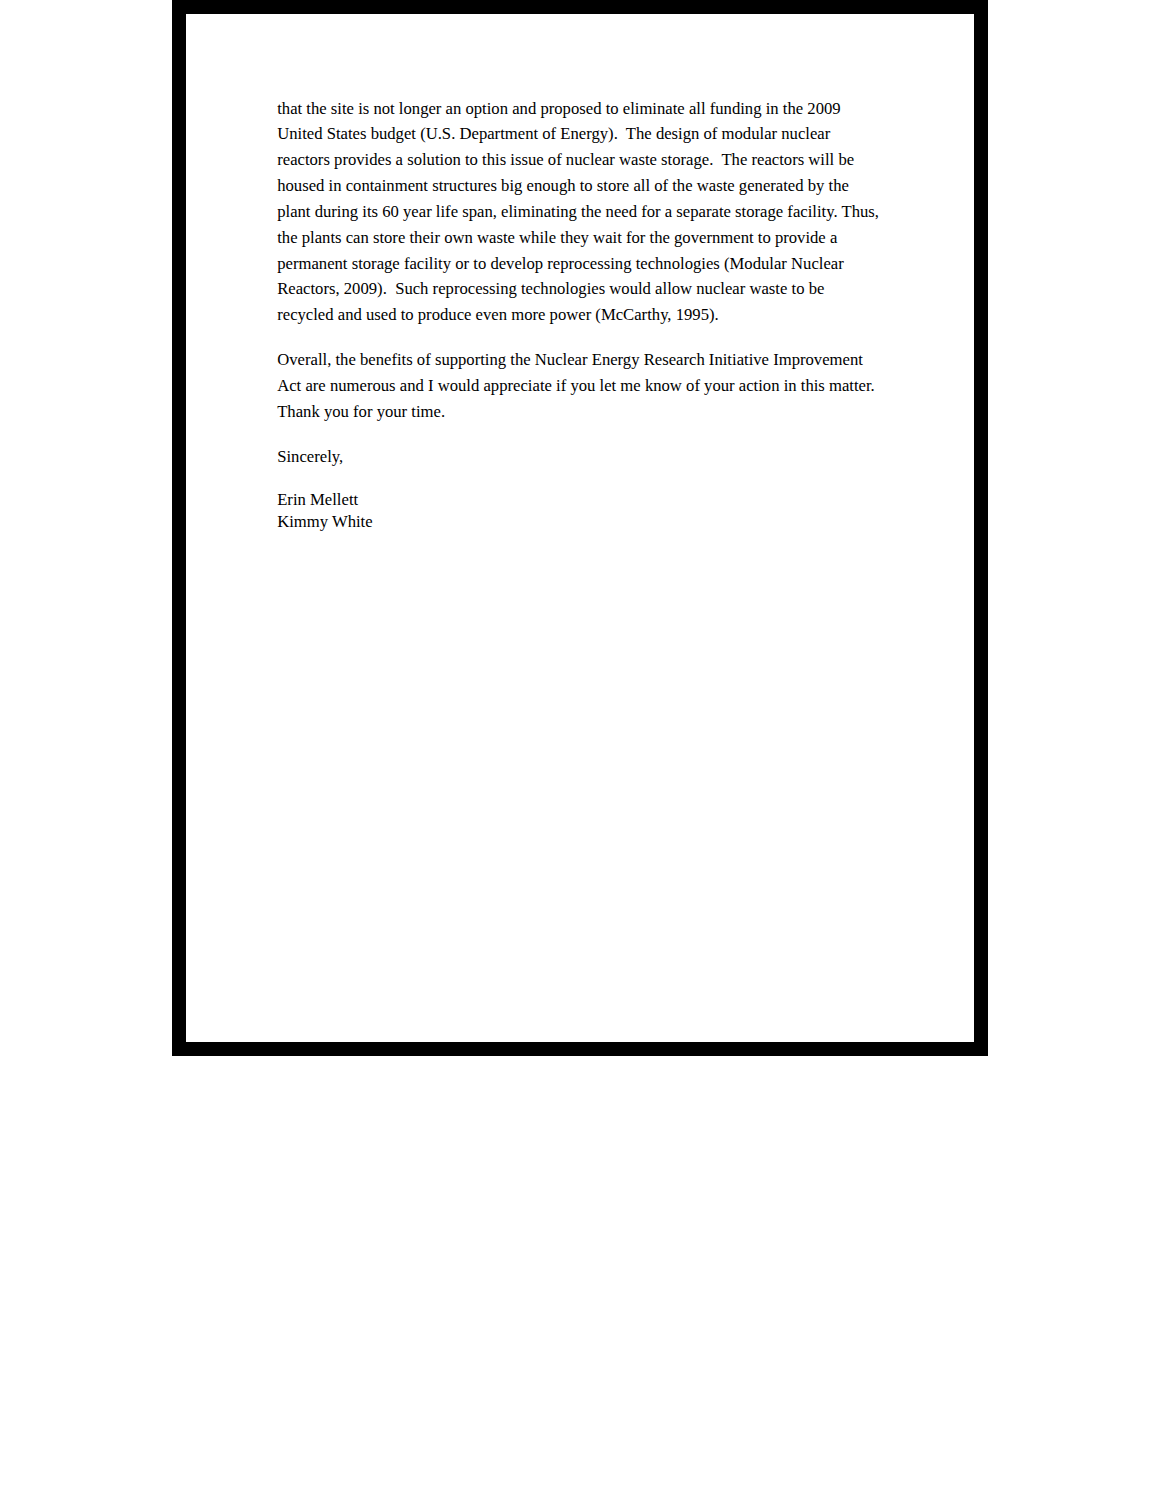that the site is not longer an option and proposed to eliminate all funding in the 2009 United States budget (U.S. Department of Energy). The design of modular nuclear reactors provides a solution to this issue of nuclear waste storage. The reactors will be housed in containment structures big enough to store all of the waste generated by the plant during its 60 year life span, eliminating the need for a separate storage facility. Thus, the plants can store their own waste while they wait for the government to provide a permanent storage facility or to develop reprocessing technologies (Modular Nuclear Reactors, 2009). Such reprocessing technologies would allow nuclear waste to be recycled and used to produce even more power (McCarthy, 1995).
Overall, the benefits of supporting the Nuclear Energy Research Initiative Improvement Act are numerous and I would appreciate if you let me know of your action in this matter. Thank you for your time.
Sincerely,
Erin Mellett
Kimmy White